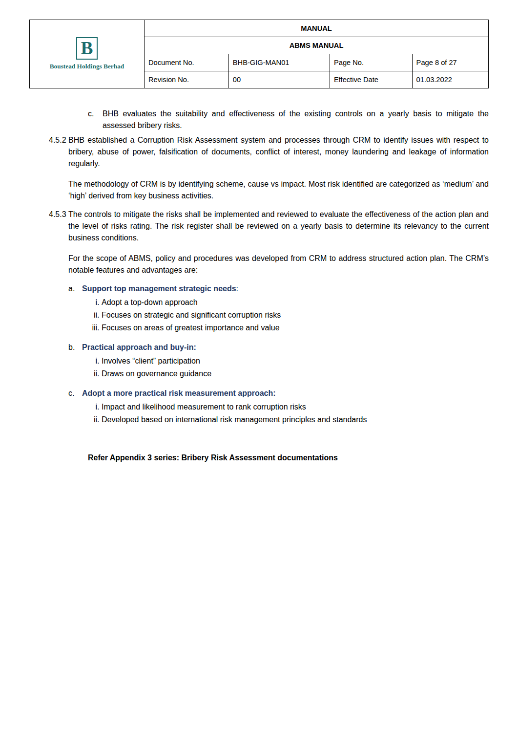| B Boustead Holdings Berhad | MANUAL |
| ABMS MANUAL |
| Document No. | BHB-GIG-MAN01 | Page No. | Page 8 of 27 |
| Revision No. | 00 | Effective Date | 01.03.2022 |
c.
BHB evaluates the suitability and effectiveness of the existing controls on a yearly basis to mitigate the assessed bribery risks.
4.5.2
BHB established a Corruption Risk Assessment system and processes through CRM to identify issues with respect to bribery, abuse of power, falsification of documents, conflict of interest, money laundering and leakage of information regularly.
The methodology of CRM is by identifying scheme, cause vs impact. Most risk identified are categorized as ‘medium’ and ‘high’ derived from key business activities.
4.5.3
The controls to mitigate the risks shall be implemented and reviewed to evaluate the effectiveness of the action plan and the level of risks rating. The risk register shall be reviewed on a yearly basis to determine its relevancy to the current business conditions.
For the scope of ABMS, policy and procedures was developed from CRM to address structured action plan. The CRM’s notable features and advantages are:
a.
Support top management strategic needs:
Adopt a top-down approach
Focuses on strategic and significant corruption risks
Focuses on areas of greatest importance and value
b.
Practical approach and buy-in:
Involves “client” participation
Draws on governance guidance
c.
Adopt a more practical risk measurement approach:
Impact and likelihood measurement to rank corruption risks
Developed based on international risk management principles and standards
Refer Appendix 3 series: Bribery Risk Assessment documentations